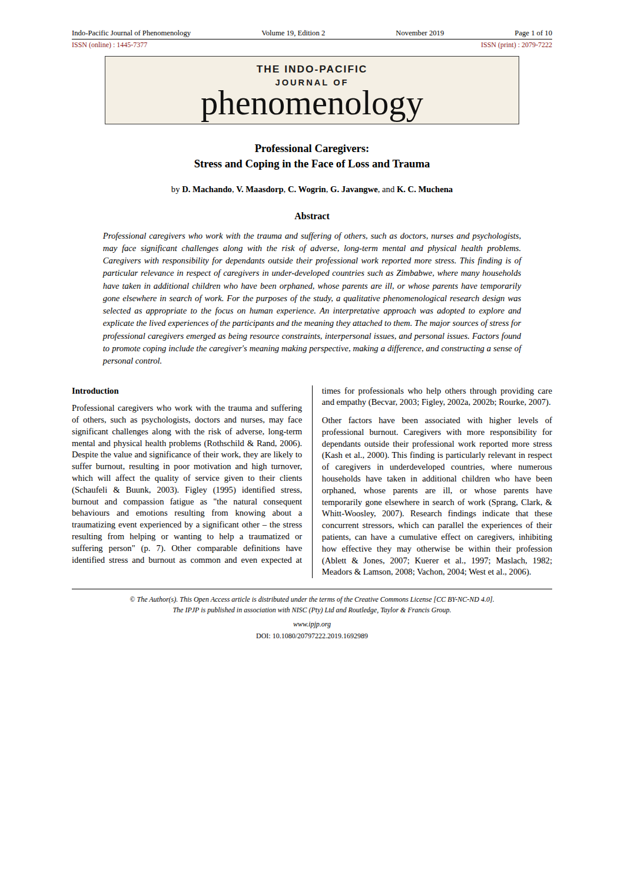Indo-Pacific Journal of Phenomenology Volume 19, Edition 2 November 2019 Page 1 of 10
ISSN (online) : 1445-7377 ISSN (print) : 2079-7222
THE INDO-PACIFIC
JOURNAL OF
phenomenology
Professional Caregivers:
Stress and Coping in the Face of Loss and Trauma
by D. Machando, V. Maasdorp, C. Wogrin, G. Javangwe, and K. C. Muchena
Abstract
Professional caregivers who work with the trauma and suffering of others, such as doctors, nurses and psychologists, may face significant challenges along with the risk of adverse, long-term mental and physical health problems. Caregivers with responsibility for dependants outside their professional work reported more stress. This finding is of particular relevance in respect of caregivers in under-developed countries such as Zimbabwe, where many households have taken in additional children who have been orphaned, whose parents are ill, or whose parents have temporarily gone elsewhere in search of work. For the purposes of the study, a qualitative phenomenological research design was selected as appropriate to the focus on human experience. An interpretative approach was adopted to explore and explicate the lived experiences of the participants and the meaning they attached to them. The major sources of stress for professional caregivers emerged as being resource constraints, interpersonal issues, and personal issues. Factors found to promote coping include the caregiver's meaning making perspective, making a difference, and constructing a sense of personal control.
Introduction
Professional caregivers who work with the trauma and suffering of others, such as psychologists, doctors and nurses, may face significant challenges along with the risk of adverse, long-term mental and physical health problems (Rothschild & Rand, 2006). Despite the value and significance of their work, they are likely to suffer burnout, resulting in poor motivation and high turnover, which will affect the quality of service given to their clients (Schaufeli & Buunk, 2003). Figley (1995) identified stress, burnout and compassion fatigue as "the natural consequent behaviours and emotions resulting from knowing about a traumatizing event experienced by a significant other – the stress resulting from helping or wanting to help a traumatized or suffering person" (p. 7). Other comparable definitions have identified stress and burnout as common and even expected at times for professionals who help others through providing care and empathy (Becvar, 2003; Figley, 2002a, 2002b; Rourke, 2007).
Other factors have been associated with higher levels of professional burnout. Caregivers with more responsibility for dependants outside their professional work reported more stress (Kash et al., 2000). This finding is particularly relevant in respect of caregivers in underdeveloped countries, where numerous households have taken in additional children who have been orphaned, whose parents are ill, or whose parents have temporarily gone elsewhere in search of work (Sprang, Clark, & Whitt-Woosley, 2007). Research findings indicate that these concurrent stressors, which can parallel the experiences of their patients, can have a cumulative effect on caregivers, inhibiting how effective they may otherwise be within their profession (Ablett & Jones, 2007; Kuerer et al., 1997; Maslach, 1982; Meadors & Lamson, 2008; Vachon, 2004; West et al., 2006).
© The Author(s). This Open Access article is distributed under the terms of the Creative Commons License [CC BY-NC-ND 4.0].
The IPJP is published in association with NISC (Pty) Ltd and Routledge, Taylor & Francis Group.
www.ipjp.org
DOI: 10.1080/20797222.2019.1692989